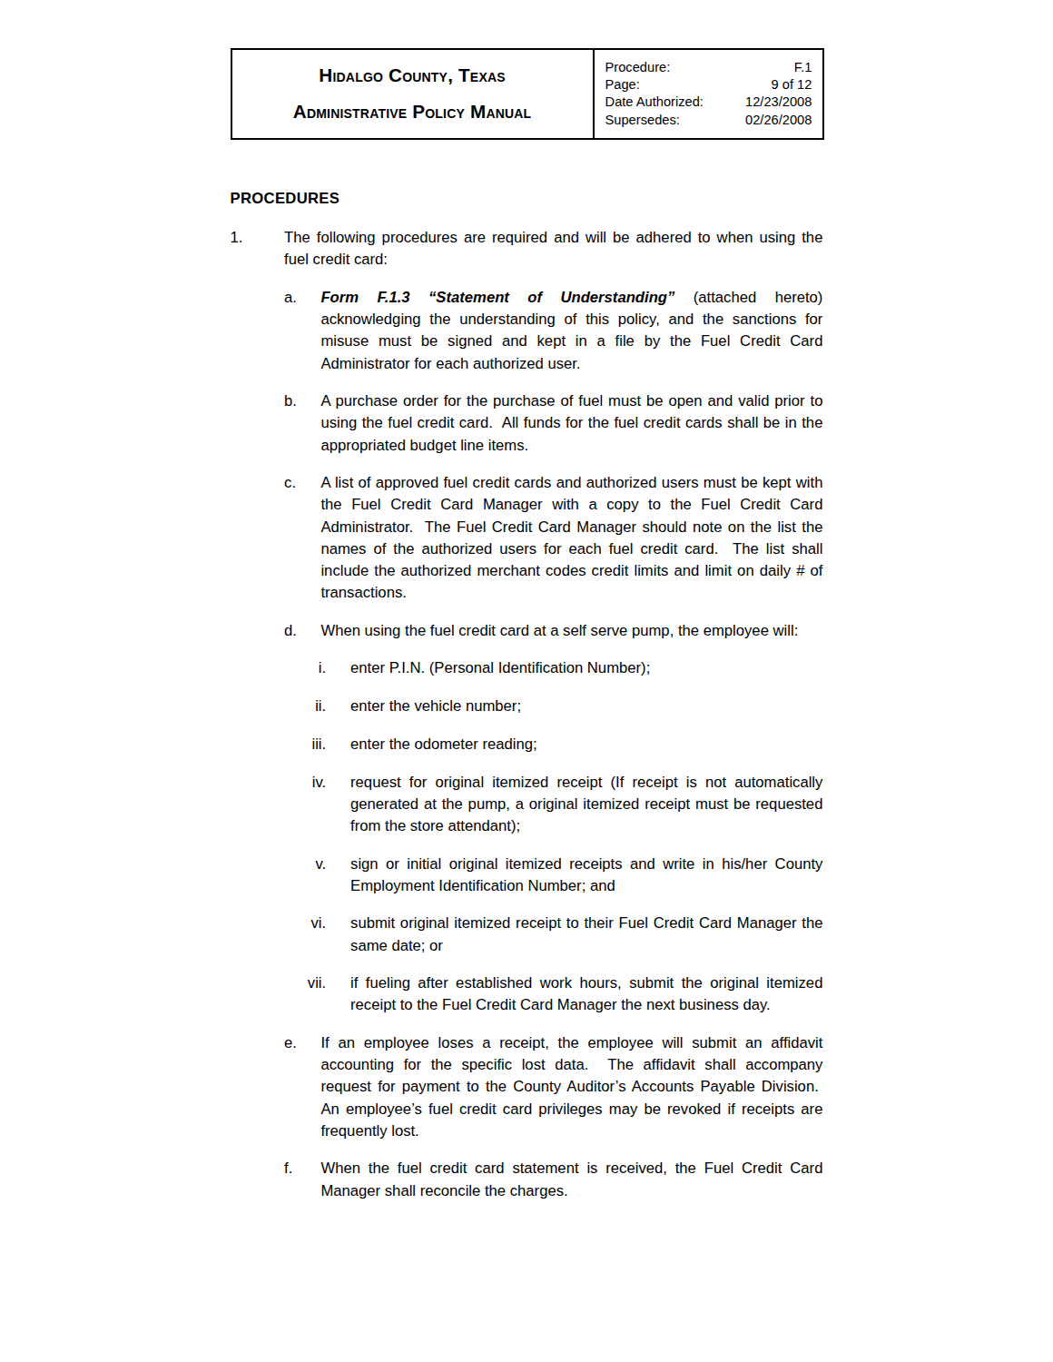Hidalgo County, Texas
Administrative Policy Manual
| Procedure: | F.1 |
| Page: | 9 of 12 |
| Date Authorized: | 12/23/2008 |
| Supersedes: | 02/26/2008 |
PROCEDURES
1.
The following procedures are required and will be adhered to when using the fuel credit card:
a.
Form F.1.3 “Statement of Understanding” (attached hereto) acknowledging the understanding of this policy, and the sanctions for misuse must be signed and kept in a file by the Fuel Credit Card Administrator for each authorized user.
b.
A purchase order for the purchase of fuel must be open and valid prior to using the fuel credit card. All funds for the fuel credit cards shall be in the appropriated budget line items.
c.
A list of approved fuel credit cards and authorized users must be kept with the Fuel Credit Card Manager with a copy to the Fuel Credit Card Administrator. The Fuel Credit Card Manager should note on the list the names of the authorized users for each fuel credit card. The list shall include the authorized merchant codes credit limits and limit on daily # of transactions.
d.
When using the fuel credit card at a self serve pump, the employee will:
i.
enter P.I.N. (Personal Identification Number);
ii.
enter the vehicle number;
iii.
enter the odometer reading;
iv.
request for original itemized receipt (If receipt is not automatically generated at the pump, a original itemized receipt must be requested from the store attendant);
v.
sign or initial original itemized receipts and write in his/her County Employment Identification Number; and
vi.
submit original itemized receipt to their Fuel Credit Card Manager the same date; or
vii.
if fueling after established work hours, submit the original itemized receipt to the Fuel Credit Card Manager the next business day.
e.
If an employee loses a receipt, the employee will submit an affidavit accounting for the specific lost data. The affidavit shall accompany request for payment to the County Auditor’s Accounts Payable Division. An employee’s fuel credit card privileges may be revoked if receipts are frequently lost.
f.
When the fuel credit card statement is received, the Fuel Credit Card Manager shall reconcile the charges.